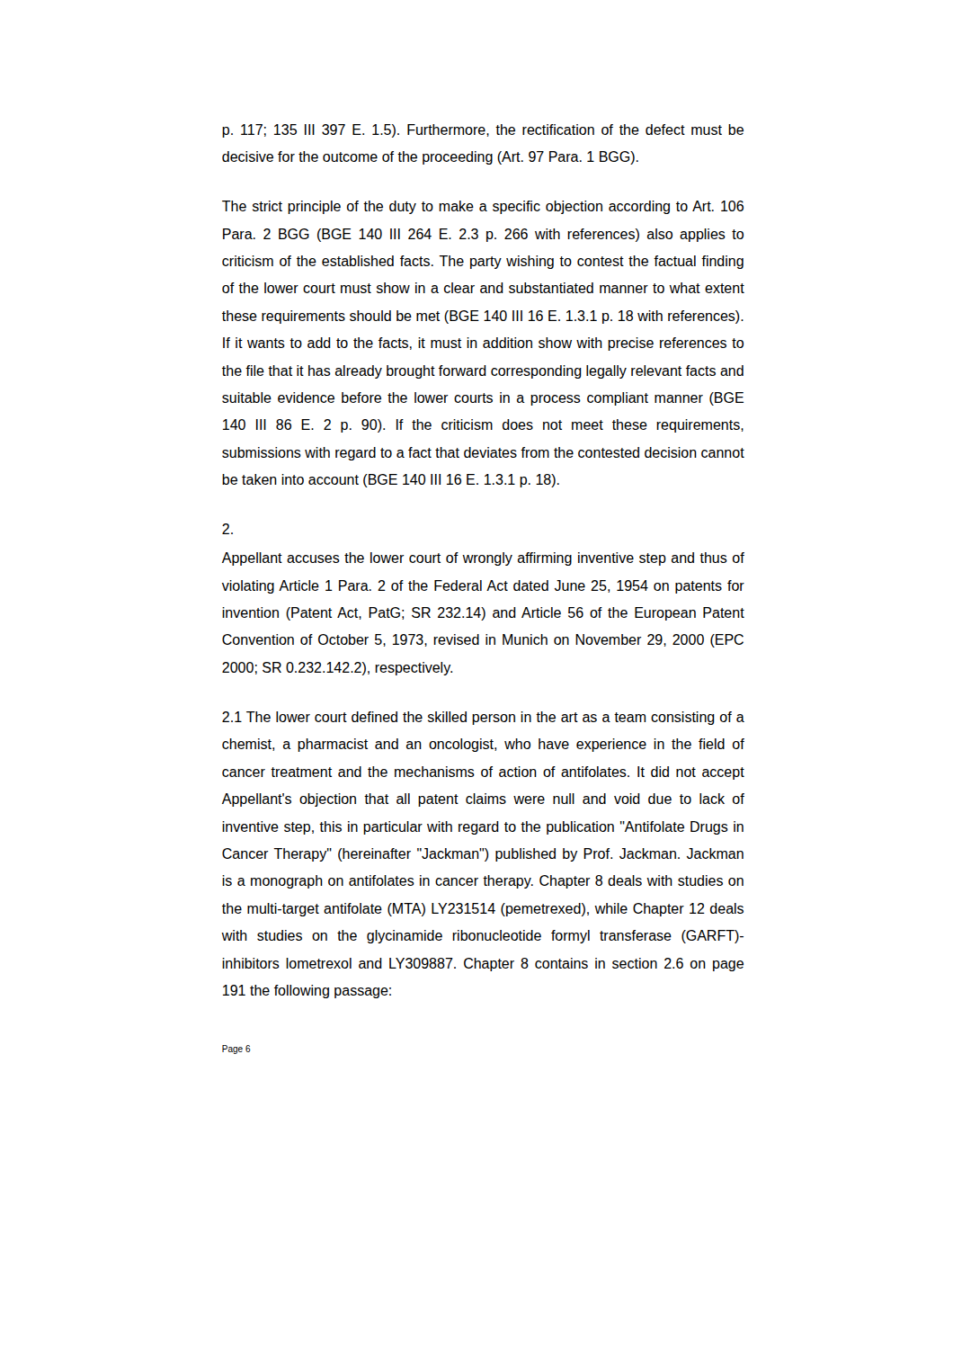p. 117; 135 III 397 E. 1.5). Furthermore, the rectification of the defect must be decisive for the outcome of the proceeding (Art. 97 Para. 1 BGG).
The strict principle of the duty to make a specific objection according to Art. 106 Para. 2 BGG (BGE 140 III 264 E. 2.3 p. 266 with references) also applies to criticism of the established facts. The party wishing to contest the factual finding of the lower court must show in a clear and substantiated manner to what extent these requirements should be met (BGE 140 III 16 E. 1.3.1 p. 18 with references). If it wants to add to the facts, it must in addition show with precise references to the file that it has already brought forward corresponding legally relevant facts and suitable evidence before the lower courts in a process compliant manner (BGE 140 III 86 E. 2 p. 90). If the criticism does not meet these requirements, submissions with regard to a fact that deviates from the contested decision cannot be taken into account (BGE 140 III 16 E. 1.3.1 p. 18).
2.
Appellant accuses the lower court of wrongly affirming inventive step and thus of violating Article 1 Para. 2 of the Federal Act dated June 25, 1954 on patents for invention (Patent Act, PatG; SR 232.14) and Article 56 of the European Patent Convention of October 5, 1973, revised in Munich on November 29, 2000 (EPC 2000; SR 0.232.142.2), respectively.
2.1 The lower court defined the skilled person in the art as a team consisting of a chemist, a pharmacist and an oncologist, who have experience in the field of cancer treatment and the mechanisms of action of antifolates. It did not accept Appellant's objection that all patent claims were null and void due to lack of inventive step, this in particular with regard to the publication "Antifolate Drugs in Cancer Therapy" (hereinafter "Jackman") published by Prof. Jackman. Jackman is a monograph on antifolates in cancer therapy. Chapter 8 deals with studies on the multi-target antifolate (MTA) LY231514 (pemetrexed), while Chapter 12 deals with studies on the glycinamide ribonucleotide formyl transferase (GARFT)-inhibitors lometrexol and LY309887. Chapter 8 contains in section 2.6 on page 191 the following passage:
Page 6